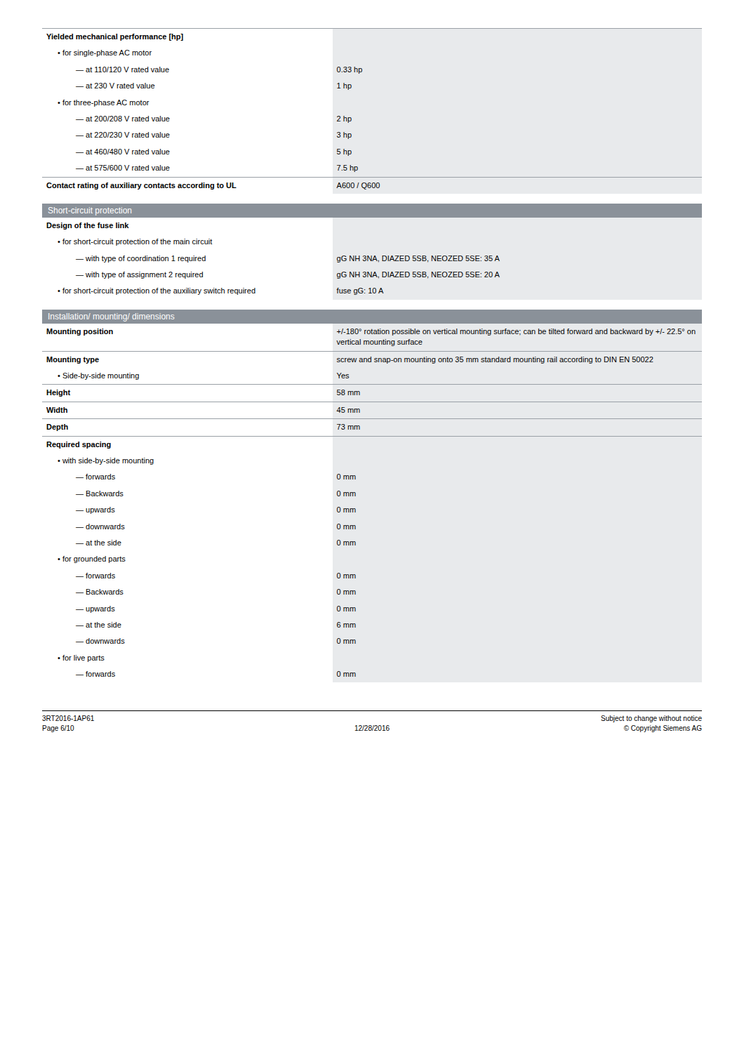| Yielded mechanical performance [hp] | |
| • for single-phase AC motor | |
| — at 110/120 V rated value | 0.33 hp |
| — at 230 V rated value | 1 hp |
| • for three-phase AC motor | |
| — at 200/208 V rated value | 2 hp |
| — at 220/230 V rated value | 3 hp |
| — at 460/480 V rated value | 5 hp |
| — at 575/600 V rated value | 7.5 hp |
| Contact rating of auxiliary contacts according to UL | A600 / Q600 |
Short-circuit protection
| Design of the fuse link | |
| • for short-circuit protection of the main circuit | |
| — with type of coordination 1 required | gG NH 3NA, DIAZED 5SB, NEOZED 5SE: 35 A |
| — with type of assignment 2 required | gG NH 3NA, DIAZED 5SB, NEOZED 5SE: 20 A |
| • for short-circuit protection of the auxiliary switch required | fuse gG: 10 A |
Installation/ mounting/ dimensions
| Mounting position | +/-180° rotation possible on vertical mounting surface; can be tilted forward and backward by +/- 22.5° on vertical mounting surface |
| Mounting type | screw and snap-on mounting onto 35 mm standard mounting rail according to DIN EN 50022 |
| • Side-by-side mounting | Yes |
| Height | 58 mm |
| Width | 45 mm |
| Depth | 73 mm |
| Required spacing | |
| • with side-by-side mounting | |
| — forwards | 0 mm |
| — Backwards | 0 mm |
| — upwards | 0 mm |
| — downwards | 0 mm |
| — at the side | 0 mm |
| • for grounded parts | |
| — forwards | 0 mm |
| — Backwards | 0 mm |
| — upwards | 0 mm |
| — at the side | 6 mm |
| — downwards | 0 mm |
| • for live parts | |
| — forwards | 0 mm |
| 3RT2016-1AP61 Page 6/10 | 12/28/2016 | Subject to change without notice © Copyright Siemens AG |